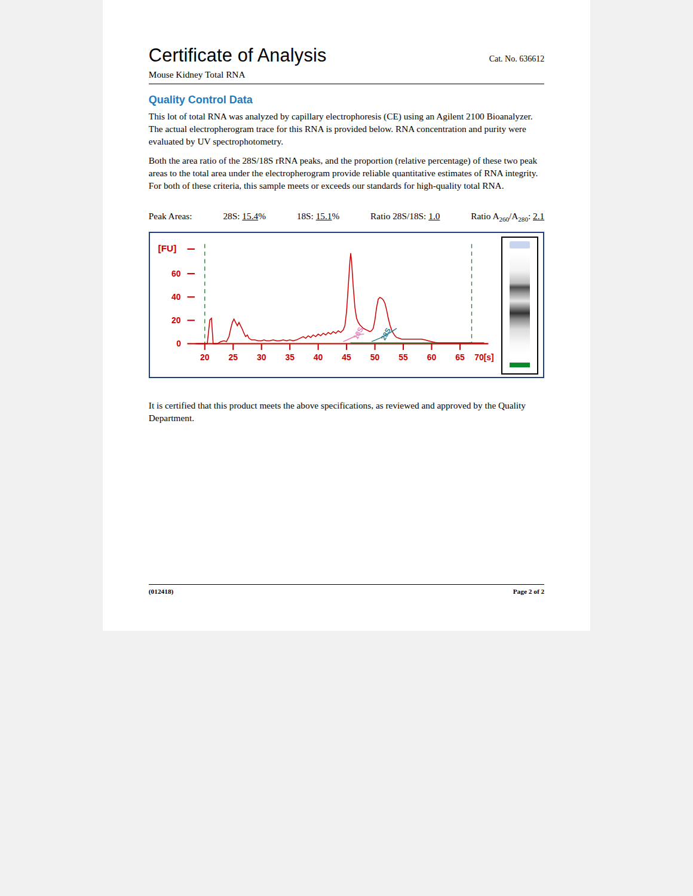Certificate of Analysis
Cat. No. 636612
Mouse Kidney Total RNA
Quality Control Data
This lot of total RNA was analyzed by capillary electrophoresis (CE) using an Agilent 2100 Bioanalyzer. The actual electropherogram trace for this RNA is provided below. RNA concentration and purity were evaluated by UV spectrophotometry.
Both the area ratio of the 28S/18S rRNA peaks, and the proportion (relative percentage) of these two peak areas to the total area under the electropherogram provide reliable quantitative estimates of RNA integrity. For both of these criteria, this sample meets or exceeds our standards for high-quality total RNA.
Peak Areas: 28S: 15.4% 18S: 15.1% Ratio 28S/18S: 1.0 Ratio A260/A280: 2.1
[FU] 60 40 20 0 20 25 30 35 40 45 50 55 60 65 70[s] 18S 28S
It is certified that this product meets the above specifications, as reviewed and approved by the Quality Department.
(012418)
Page 2 of 2